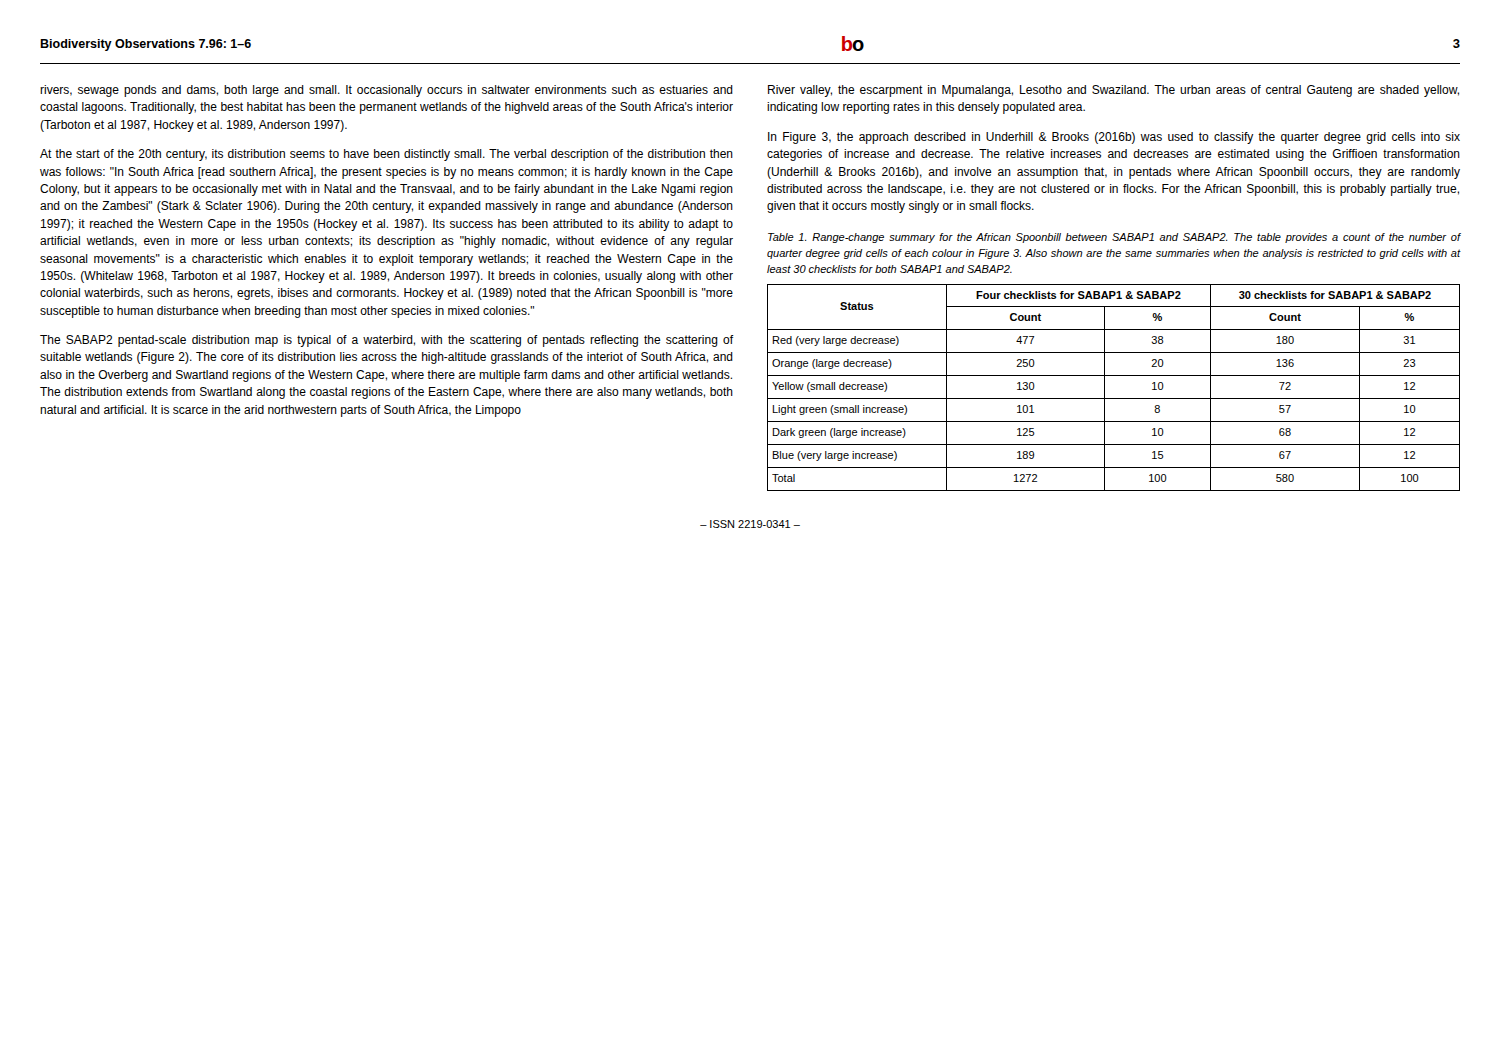Biodiversity Observations 7.96: 1–6
bo
3
rivers, sewage ponds and dams, both large and small. It occasionally occurs in saltwater environments such as estuaries and coastal lagoons. Traditionally, the best habitat has been the permanent wetlands of the highveld areas of the South Africa's interior (Tarboton et al 1987, Hockey et al. 1989, Anderson 1997).
At the start of the 20th century, its distribution seems to have been distinctly small. The verbal description of the distribution then was follows: "In South Africa [read southern Africa], the present species is by no means common; it is hardly known in the Cape Colony, but it appears to be occasionally met with in Natal and the Transvaal, and to be fairly abundant in the Lake Ngami region and on the Zambesi" (Stark & Sclater 1906). During the 20th century, it expanded massively in range and abundance (Anderson 1997); it reached the Western Cape in the 1950s (Hockey et al. 1987). Its success has been attributed to its ability to adapt to artificial wetlands, even in more or less urban contexts; its description as "highly nomadic, without evidence of any regular seasonal movements" is a characteristic which enables it to exploit temporary wetlands; it reached the Western Cape in the 1950s. (Whitelaw 1968, Tarboton et al 1987, Hockey et al. 1989, Anderson 1997). It breeds in colonies, usually along with other colonial waterbirds, such as herons, egrets, ibises and cormorants. Hockey et al. (1989) noted that the African Spoonbill is "more susceptible to human disturbance when breeding than most other species in mixed colonies."
The SABAP2 pentad-scale distribution map is typical of a waterbird, with the scattering of pentads reflecting the scattering of suitable wetlands (Figure 2). The core of its distribution lies across the high-altitude grasslands of the interiot of South Africa, and also in the Overberg and Swartland regions of the Western Cape, where there are multiple farm dams and other artificial wetlands. The distribution extends from Swartland along the coastal regions of the Eastern Cape, where there are also many wetlands, both natural and artificial. It is scarce in the arid northwestern parts of South Africa, the Limpopo
River valley, the escarpment in Mpumalanga, Lesotho and Swaziland. The urban areas of central Gauteng are shaded yellow, indicating low reporting rates in this densely populated area.
In Figure 3, the approach described in Underhill & Brooks (2016b) was used to classify the quarter degree grid cells into six categories of increase and decrease. The relative increases and decreases are estimated using the Griffioen transformation (Underhill & Brooks 2016b), and involve an assumption that, in pentads where African Spoonbill occurs, they are randomly distributed across the landscape, i.e. they are not clustered or in flocks. For the African Spoonbill, this is probably partially true, given that it occurs mostly singly or in small flocks.
Table 1. Range-change summary for the African Spoonbill between SABAP1 and SABAP2. The table provides a count of the number of quarter degree grid cells of each colour in Figure 3. Also shown are the same summaries when the analysis is restricted to grid cells with at least 30 checklists for both SABAP1 and SABAP2.
| Status | Four checklists for SABAP1 & SABAP2 | 30 checklists for SABAP1 & SABAP2 |
| --- | --- | --- |
| Count | % | Count | % |
| Red (very large decrease) | 477 | 38 | 180 | 31 |
| Orange (large decrease) | 250 | 20 | 136 | 23 |
| Yellow (small decrease) | 130 | 10 | 72 | 12 |
| Light green (small increase) | 101 | 8 | 57 | 10 |
| Dark green (large increase) | 125 | 10 | 68 | 12 |
| Blue (very large increase) | 189 | 15 | 67 | 12 |
| Total | 1272 | 100 | 580 | 100 |
– ISSN 2219-0341 –